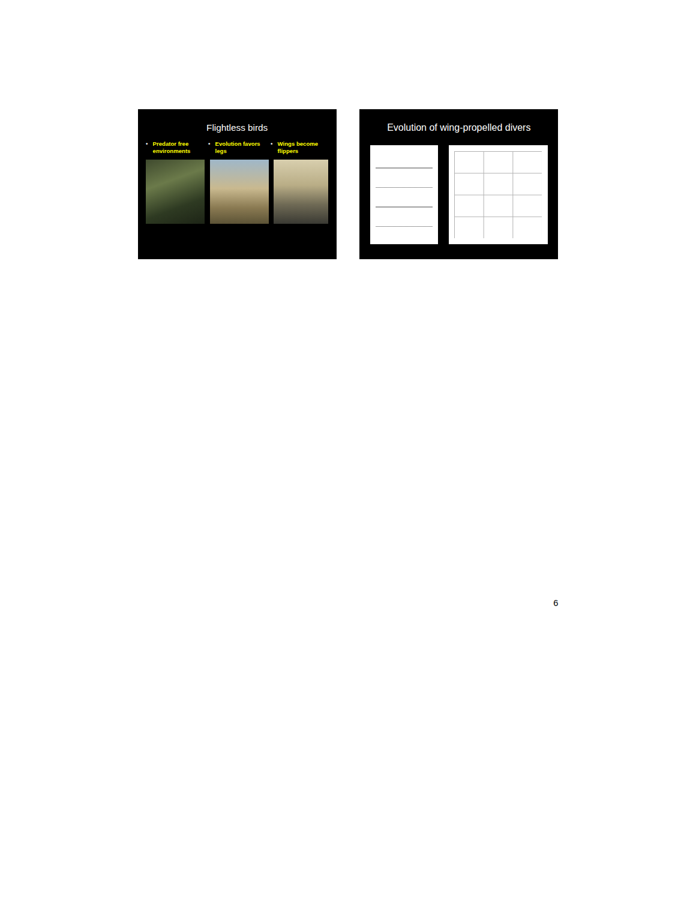Flightless birds
Predator free environments
Evolution favors legs
Wings become flippers
Evolution of wing-propelled divers
6